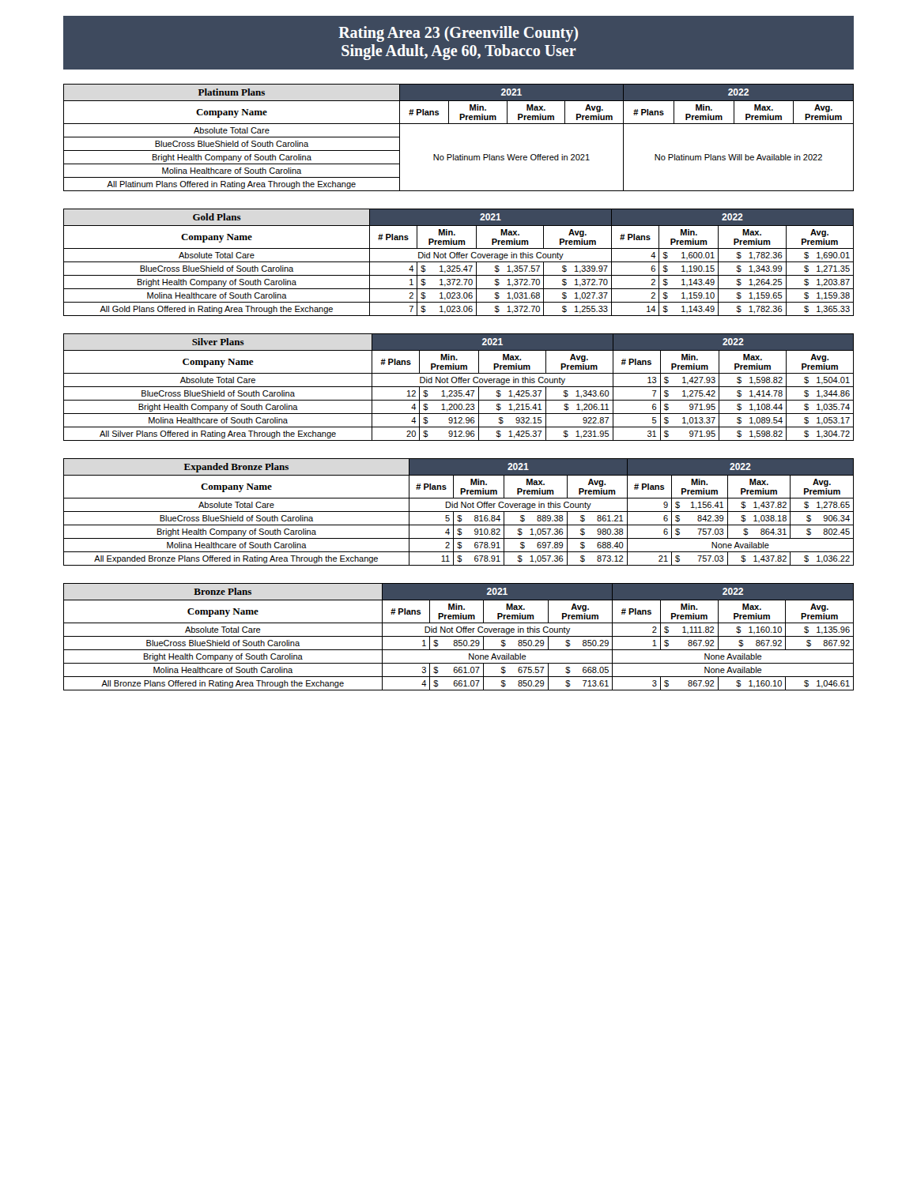Rating Area 23 (Greenville County)
Single Adult, Age 60, Tobacco User
| Platinum Plans | 2021 | 2022 |
| Company Name | # Plans | Min. Premium | Max. Premium | Avg. Premium | # Plans | Min. Premium | Max. Premium | Avg. Premium |
| Absolute Total Care | No Platinum Plans Were Offered in 2021 | No Platinum Plans Will be Available in 2022 |
| BlueCross BlueShield of South Carolina |
| Bright Health Company of South Carolina |
| Molina Healthcare of South Carolina |
| All Platinum Plans Offered in Rating Area Through the Exchange |
| Gold Plans | 2021 | 2022 |
| Company Name | # Plans | Min. Premium | Max. Premium | Avg. Premium | # Plans | Min. Premium | Max. Premium | Avg. Premium |
| Absolute Total Care | Did Not Offer Coverage in this County | 4 | $ | 1,600.01 | $ 1,782.36 | $ 1,690.01 |
| BlueCross BlueShield of South Carolina | 4 | $ | 1,325.47 | $ 1,357.57 | $ 1,339.97 | 6 | $ | 1,190.15 | $ 1,343.99 | $ 1,271.35 |
| Bright Health Company of South Carolina | 1 | $ | 1,372.70 | $ 1,372.70 | $ 1,372.70 | 2 | $ | 1,143.49 | $ 1,264.25 | $ 1,203.87 |
| Molina Healthcare of South Carolina | 2 | $ | 1,023.06 | $ 1,031.68 | $ 1,027.37 | 2 | $ | 1,159.10 | $ 1,159.65 | $ 1,159.38 |
| All Gold Plans Offered in Rating Area Through the Exchange | 7 | $ | 1,023.06 | $ 1,372.70 | $ 1,255.33 | 14 | $ | 1,143.49 | $ 1,782.36 | $ 1,365.33 |
| Silver Plans | 2021 | 2022 |
| Company Name | # Plans | Min. Premium | Max. Premium | Avg. Premium | # Plans | Min. Premium | Max. Premium | Avg. Premium |
| Absolute Total Care | Did Not Offer Coverage in this County | 13 | $ | 1,427.93 | $ 1,598.82 | $ 1,504.01 |
| BlueCross BlueShield of South Carolina | 12 | $ | 1,235.47 | $ 1,425.37 | $ 1,343.60 | 7 | $ | 1,275.42 | $ 1,414.78 | $ 1,344.86 |
| Bright Health Company of South Carolina | 4 | $ | 1,200.23 | $ 1,215.41 | $ 1,206.11 | 6 | $ | 971.95 | $ 1,108.44 | $ 1,035.74 |
| Molina Healthcare of South Carolina | 4 | $ | 912.96 | $ 932.15 | 922.87 | 5 | $ | 1,013.37 | $ 1,089.54 | $ 1,053.17 |
| All Silver Plans Offered in Rating Area Through the Exchange | 20 | $ | 912.96 | $ 1,425.37 | $ 1,231.95 | 31 | $ | 971.95 | $ 1,598.82 | $ 1,304.72 |
| Expanded Bronze Plans | 2021 | 2022 |
| Company Name | # Plans | Min. Premium | Max. Premium | Avg. Premium | # Plans | Min. Premium | Max. Premium | Avg. Premium |
| Absolute Total Care | Did Not Offer Coverage in this County | 9 | $ | 1,156.41 | $ 1,437.82 | $ 1,278.65 |
| BlueCross BlueShield of South Carolina | 5 | $ | 816.84 | $ 889.38 | $ 861.21 | 6 | $ | 842.39 | $ 1,038.18 | $ 906.34 |
| Bright Health Company of South Carolina | 4 | $ | 910.82 | $ 1,057.36 | $ 980.38 | 6 | $ | 757.03 | $ 864.31 | $ 802.45 |
| Molina Healthcare of South Carolina | 2 | $ | 678.91 | $ 697.89 | $ 688.40 | None Available |
| All Expanded Bronze Plans Offered in Rating Area Through the Exchange | 11 | $ | 678.91 | $ 1,057.36 | $ 873.12 | 21 | $ | 757.03 | $ 1,437.82 | $ 1,036.22 |
| Bronze Plans | 2021 | 2022 |
| Company Name | # Plans | Min. Premium | Max. Premium | Avg. Premium | # Plans | Min. Premium | Max. Premium | Avg. Premium |
| Absolute Total Care | Did Not Offer Coverage in this County | 2 | $ | 1,111.82 | $ 1,160.10 | $ 1,135.96 |
| BlueCross BlueShield of South Carolina | 1 | $ | 850.29 | $ 850.29 | $ 850.29 | 1 | $ | 867.92 | $ 867.92 | $ 867.92 |
| Bright Health Company of South Carolina | None Available | None Available |
| Molina Healthcare of South Carolina | 3 | $ | 661.07 | $ 675.57 | $ 668.05 | None Available |
| All Bronze Plans Offered in Rating Area Through the Exchange | 4 | $ | 661.07 | $ 850.29 | $ 713.61 | 3 | $ | 867.92 | $ 1,160.10 | $ 1,046.61 |